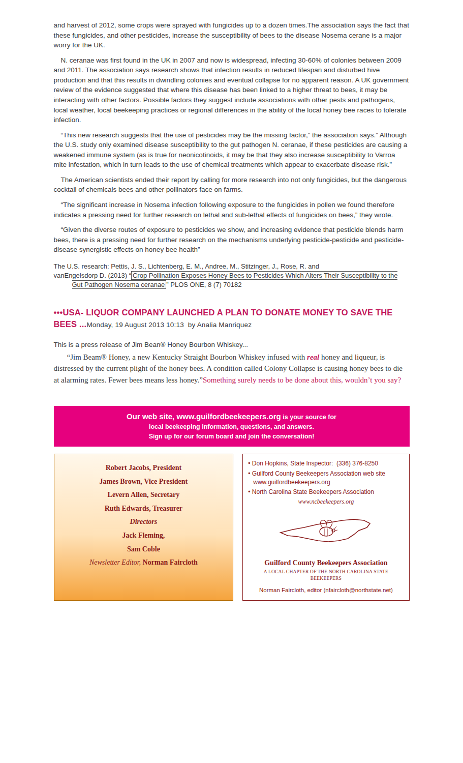and harvest of 2012, some crops were sprayed with fungicides up to a dozen times.The association says the fact that these fungicides, and other pesticides, increase the susceptibility of bees to the disease Nosema cerane is a major worry for the UK.
N. ceranae was first found in the UK in 2007 and now is widespread, infecting 30-60% of colonies between 2009 and 2011. The association says research shows that infection results in reduced lifespan and disturbed hive production and that this results in dwindling colonies and eventual collapse for no apparent reason. A UK government review of the evidence suggested that where this disease has been linked to a higher threat to bees, it may be interacting with other factors. Possible factors they suggest include associations with other pests and pathogens, local weather, local beekeeping practices or regional differences in the ability of the local honey bee races to tolerate infection.
“This new research suggests that the use of pesticides may be the missing factor,” the association says.” Although the U.S. study only examined disease susceptibility to the gut pathogen N. ceranae, if these pesticides are causing a weakened immune system (as is true for neonicotinoids, it may be that they also increase susceptibility to Varroa mite infestation, which in turn leads to the use of chemical treatments which appear to exacerbate disease risk.”
The American scientists ended their report by calling for more research into not only fungicides, but the dangerous cocktail of chemicals bees and other pollinators face on farms.
“The significant increase in Nosema infection following exposure to the fungicides in pollen we found therefore indicates a pressing need for further research on lethal and sub-lethal effects of fungicides on bees,” they wrote.
“Given the diverse routes of exposure to pesticides we show, and increasing evidence that pesticide blends harm bees, there is a pressing need for further research on the mechanisms underlying pesticide-pesticide and pesticide-disease synergistic effects on honey bee health”
The U.S. research: Pettis, J. S., Lichtenberg, E. M., Andree, M., Stitzinger, J., Rose, R. and vanEngelsdorp D. (2013) “Crop Pollination Exposes Honey Bees to Pesticides Which Alters Their Susceptibility to the Gut Pathogen Nosema ceranae” PLOS ONE, 8 (7) 70182
•••USA- LIQUOR COMPANY LAUNCHED A PLAN TO DONATE MONEY TO SAVE THE BEES ...Monday, 19 August 2013 10:13 by Analia Manriquez
This is a press release of Jim Bean® Honey Bourbon Whiskey...
“Jim Beam® Honey, a new Kentucky Straight Bourbon Whiskey infused with real honey and liqueur, is distressed by the current plight of the honey bees. A condition called Colony Collapse is causing honey bees to die at alarming rates. Fewer bees means less honey.”Something surely needs to be done about this, wouldn’t you say?
Our web site, www.guilfordbeekeepers.org is your source for
local beekeeping information, questions, and answers.
Sign up for our forum board and join the conversation!
Robert Jacobs, President
James Brown, Vice President
Levern Allen, Secretary
Ruth Edwards, Treasurer
Directors
Jack Fleming,
Sam Coble
Newsletter Editor, Norman Faircloth
Don Hopkins, State Inspector: (336) 376-8250
Guilford County Beekeepers Association web site www.guilfordbeekeepers.org
North Carolina State Beekeepers Association www.ncbeekeepers.org
Guilford County Beekeepers Association
A LOCAL CHAPTER OF THE NORTH CAROLINA STATE BEEKEEPERS
Norman Faircloth, editor (nfaircloth@northstate.net)